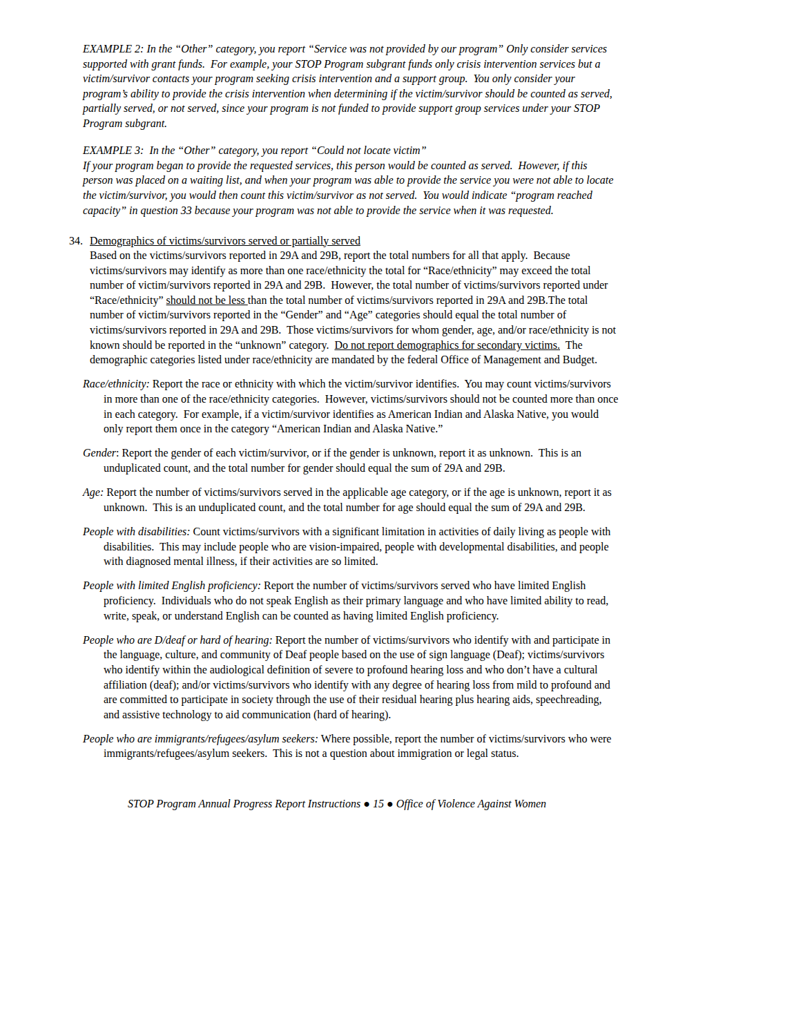EXAMPLE 2: In the “Other” category, you report “Service was not provided by our program” Only consider services supported with grant funds. For example, your STOP Program subgrant funds only crisis intervention services but a victim/survivor contacts your program seeking crisis intervention and a support group. You only consider your program’s ability to provide the crisis intervention when determining if the victim/survivor should be counted as served, partially served, or not served, since your program is not funded to provide support group services under your STOP Program subgrant.
EXAMPLE 3: In the “Other” category, you report “Could not locate victim”
If your program began to provide the requested services, this person would be counted as served. However, if this person was placed on a waiting list, and when your program was able to provide the service you were not able to locate the victim/survivor, you would then count this victim/survivor as not served. You would indicate “program reached capacity” in question 33 because your program was not able to provide the service when it was requested.
34.
Demographics of victims/survivors served or partially served
Based on the victims/survivors reported in 29A and 29B, report the total numbers for all that apply. Because victims/survivors may identify as more than one race/ethnicity the total for “Race/ethnicity” may exceed the total number of victim/survivors reported in 29A and 29B. However, the total number of victims/survivors reported under “Race/ethnicity” should not be less than the total number of victims/survivors reported in 29A and 29B.The total number of victim/survivors reported in the “Gender” and “Age” categories should equal the total number of victims/survivors reported in 29A and 29B. Those victims/survivors for whom gender, age, and/or race/ethnicity is not known should be reported in the “unknown” category. Do not report demographics for secondary victims. The demographic categories listed under race/ethnicity are mandated by the federal Office of Management and Budget.
Race/ethnicity: Report the race or ethnicity with which the victim/survivor identifies. You may count victims/survivors in more than one of the race/ethnicity categories. However, victims/survivors should not be counted more than once in each category. For example, if a victim/survivor identifies as American Indian and Alaska Native, you would only report them once in the category “American Indian and Alaska Native.”
Gender: Report the gender of each victim/survivor, or if the gender is unknown, report it as unknown. This is an unduplicated count, and the total number for gender should equal the sum of 29A and 29B.
Age: Report the number of victims/survivors served in the applicable age category, or if the age is unknown, report it as unknown. This is an unduplicated count, and the total number for age should equal the sum of 29A and 29B.
People with disabilities: Count victims/survivors with a significant limitation in activities of daily living as people with disabilities. This may include people who are vision-impaired, people with developmental disabilities, and people with diagnosed mental illness, if their activities are so limited.
People with limited English proficiency: Report the number of victims/survivors served who have limited English proficiency. Individuals who do not speak English as their primary language and who have limited ability to read, write, speak, or understand English can be counted as having limited English proficiency.
People who are D/deaf or hard of hearing: Report the number of victims/survivors who identify with and participate in the language, culture, and community of Deaf people based on the use of sign language (Deaf); victims/survivors who identify within the audiological definition of severe to profound hearing loss and who don’t have a cultural affiliation (deaf); and/or victims/survivors who identify with any degree of hearing loss from mild to profound and are committed to participate in society through the use of their residual hearing plus hearing aids, speechreading, and assistive technology to aid communication (hard of hearing).
People who are immigrants/refugees/asylum seekers: Where possible, report the number of victims/survivors who were immigrants/refugees/asylum seekers. This is not a question about immigration or legal status.
STOP Program Annual Progress Report Instructions ● 15 ● Office of Violence Against Women